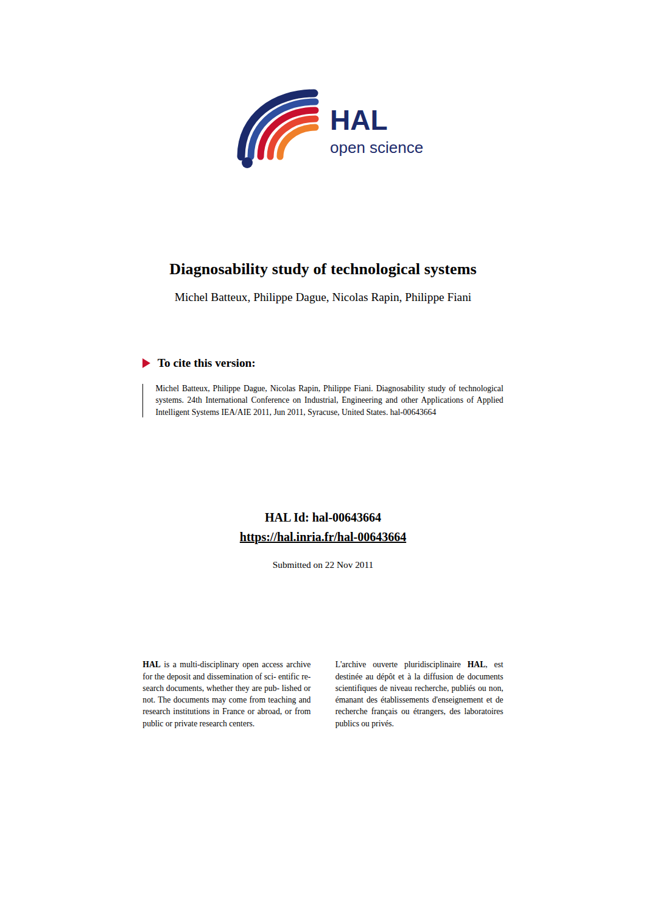HAL open science
Diagnosability study of technological systems
Michel Batteux, Philippe Dague, Nicolas Rapin, Philippe Fiani
To cite this version:
Michel Batteux, Philippe Dague, Nicolas Rapin, Philippe Fiani. Diagnosability study of technological systems. 24th International Conference on Industrial, Engineering and other Applications of Applied Intelligent Systems IEA/AIE 2011, Jun 2011, Syracuse, United States. hal-00643664
HAL Id: hal-00643664
https://hal.inria.fr/hal-00643664
Submitted on 22 Nov 2011
HAL is a multi-disciplinary open access archive for the deposit and dissemination of sci- entific research documents, whether they are pub- lished or not. The documents may come from teaching and research institutions in France or abroad, or from public or private research centers.
L'archive ouverte pluridisciplinaire HAL, est destinée au dépôt et à la diffusion de documents scientifiques de niveau recherche, publiés ou non, émanant des établissements d'enseignement et de recherche français ou étrangers, des laboratoires publics ou privés.